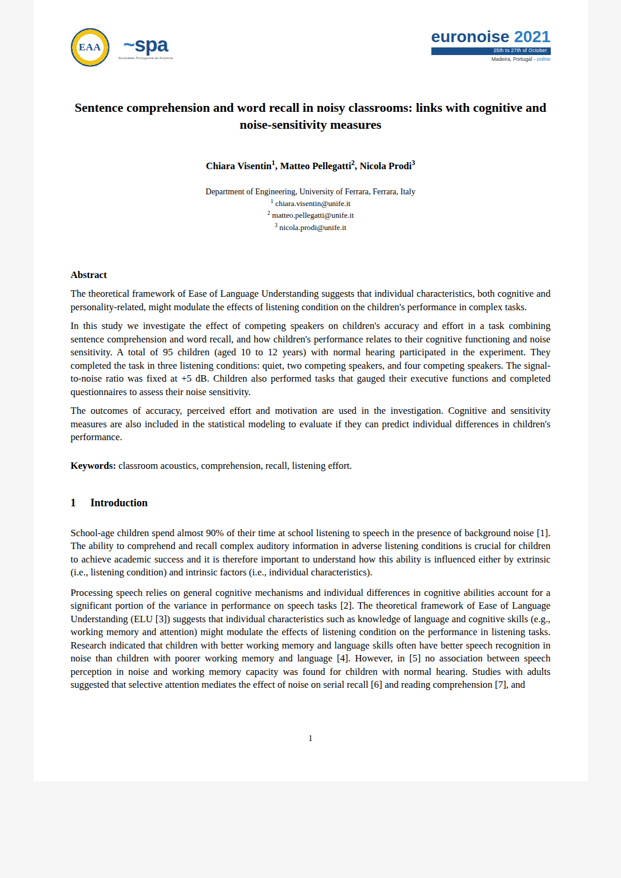EAA
~spa
Sociedade Portuguesa de Acústica
euronoise 2021
25th to 27th of October
Madeira, Portugal - online
Sentence comprehension and word recall in noisy classrooms: links with cognitive and noise-sensitivity measures
Chiara Visentin1, Matteo Pellegatti2, Nicola Prodi3
Department of Engineering, University of Ferrara, Ferrara, Italy
1 chiara.visentin@unife.it
2 matteo.pellegatti@unife.it
3 nicola.prodi@unife.it
Abstract
The theoretical framework of Ease of Language Understanding suggests that individual characteristics, both cognitive and personality-related, might modulate the effects of listening condition on the children's performance in complex tasks.
In this study we investigate the effect of competing speakers on children's accuracy and effort in a task combining sentence comprehension and word recall, and how children's performance relates to their cognitive functioning and noise sensitivity. A total of 95 children (aged 10 to 12 years) with normal hearing participated in the experiment. They completed the task in three listening conditions: quiet, two competing speakers, and four competing speakers. The signal-to-noise ratio was fixed at +5 dB. Children also performed tasks that gauged their executive functions and completed questionnaires to assess their noise sensitivity.
The outcomes of accuracy, perceived effort and motivation are used in the investigation. Cognitive and sensitivity measures are also included in the statistical modeling to evaluate if they can predict individual differences in children's performance.
Keywords: classroom acoustics, comprehension, recall, listening effort.
1 Introduction
School-age children spend almost 90% of their time at school listening to speech in the presence of background noise [1]. The ability to comprehend and recall complex auditory information in adverse listening conditions is crucial for children to achieve academic success and it is therefore important to understand how this ability is influenced either by extrinsic (i.e., listening condition) and intrinsic factors (i.e., individual characteristics).
Processing speech relies on general cognitive mechanisms and individual differences in cognitive abilities account for a significant portion of the variance in performance on speech tasks [2]. The theoretical framework of Ease of Language Understanding (ELU [3]) suggests that individual characteristics such as knowledge of language and cognitive skills (e.g., working memory and attention) might modulate the effects of listening condition on the performance in listening tasks. Research indicated that children with better working memory and language skills often have better speech recognition in noise than children with poorer working memory and language [4]. However, in [5] no association between speech perception in noise and working memory capacity was found for children with normal hearing. Studies with adults suggested that selective attention mediates the effect of noise on serial recall [6] and reading comprehension [7], and
1